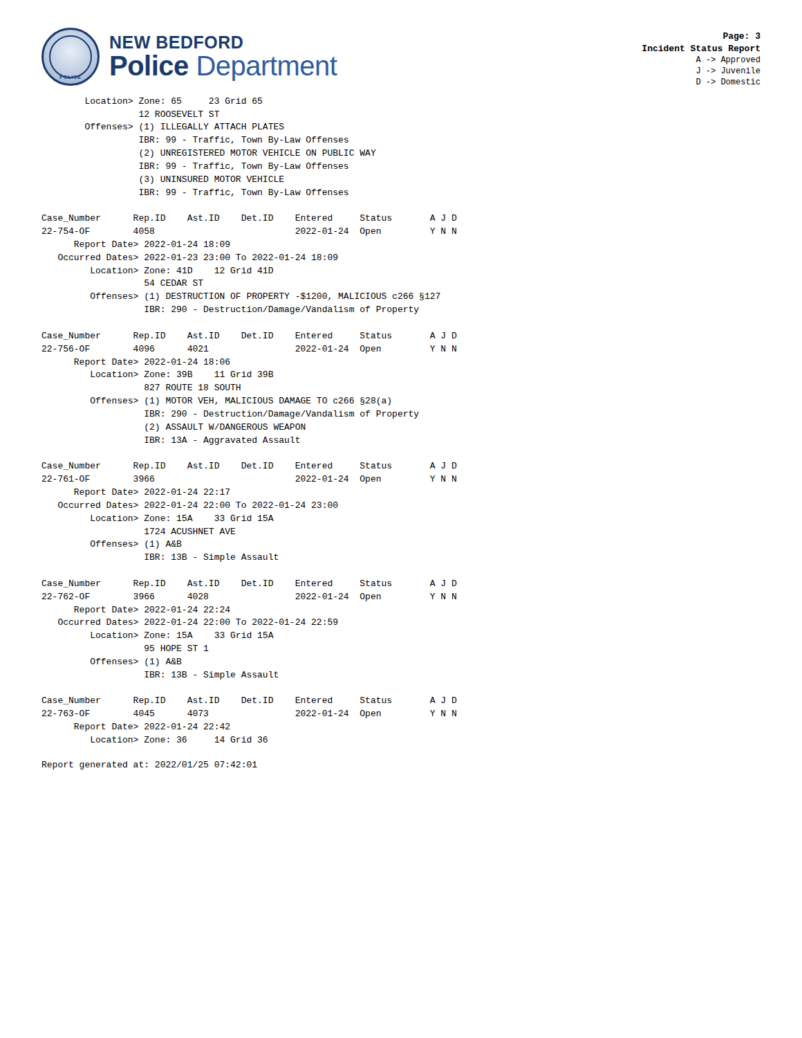NEW BEDFORD
Police Department
Page: 3
Incident Status Report
A -> Approved
J -> Juvenile
D -> Domestic
        Location> Zone: 65     23 Grid 65
                  12 ROOSEVELT ST
        Offenses> (1) ILLEGALLY ATTACH PLATES
                  IBR: 99 - Traffic, Town By-Law Offenses
                  (2) UNREGISTERED MOTOR VEHICLE ON PUBLIC WAY
                  IBR: 99 - Traffic, Town By-Law Offenses
                  (3) UNINSURED MOTOR VEHICLE
                  IBR: 99 - Traffic, Town By-Law Offenses

Case_Number      Rep.ID    Ast.ID    Det.ID    Entered     Status       A J D
22-754-OF        4058                          2022-01-24  Open         Y N N
      Report Date> 2022-01-24 18:09
   Occurred Dates> 2022-01-23 23:00 To 2022-01-24 18:09
         Location> Zone: 41D    12 Grid 41D
                   54 CEDAR ST
         Offenses> (1) DESTRUCTION OF PROPERTY -$1200, MALICIOUS c266 §127
                   IBR: 290 - Destruction/Damage/Vandalism of Property

Case_Number      Rep.ID    Ast.ID    Det.ID    Entered     Status       A J D
22-756-OF        4096      4021                2022-01-24  Open         Y N N
      Report Date> 2022-01-24 18:06
         Location> Zone: 39B    11 Grid 39B
                   827 ROUTE 18 SOUTH
         Offenses> (1) MOTOR VEH, MALICIOUS DAMAGE TO c266 §28(a)
                   IBR: 290 - Destruction/Damage/Vandalism of Property
                   (2) ASSAULT W/DANGEROUS WEAPON
                   IBR: 13A - Aggravated Assault

Case_Number      Rep.ID    Ast.ID    Det.ID    Entered     Status       A J D
22-761-OF        3966                          2022-01-24  Open         Y N N
      Report Date> 2022-01-24 22:17
   Occurred Dates> 2022-01-24 22:00 To 2022-01-24 23:00
         Location> Zone: 15A    33 Grid 15A
                   1724 ACUSHNET AVE
         Offenses> (1) A&B
                   IBR: 13B - Simple Assault

Case_Number      Rep.ID    Ast.ID    Det.ID    Entered     Status       A J D
22-762-OF        3966      4028                2022-01-24  Open         Y N N
      Report Date> 2022-01-24 22:24
   Occurred Dates> 2022-01-24 22:00 To 2022-01-24 22:59
         Location> Zone: 15A    33 Grid 15A
                   95 HOPE ST 1
         Offenses> (1) A&B
                   IBR: 13B - Simple Assault

Case_Number      Rep.ID    Ast.ID    Det.ID    Entered     Status       A J D
22-763-OF        4045      4073                2022-01-24  Open         Y N N
      Report Date> 2022-01-24 22:42
         Location> Zone: 36     14 Grid 36
Report generated at: 2022/01/25 07:42:01